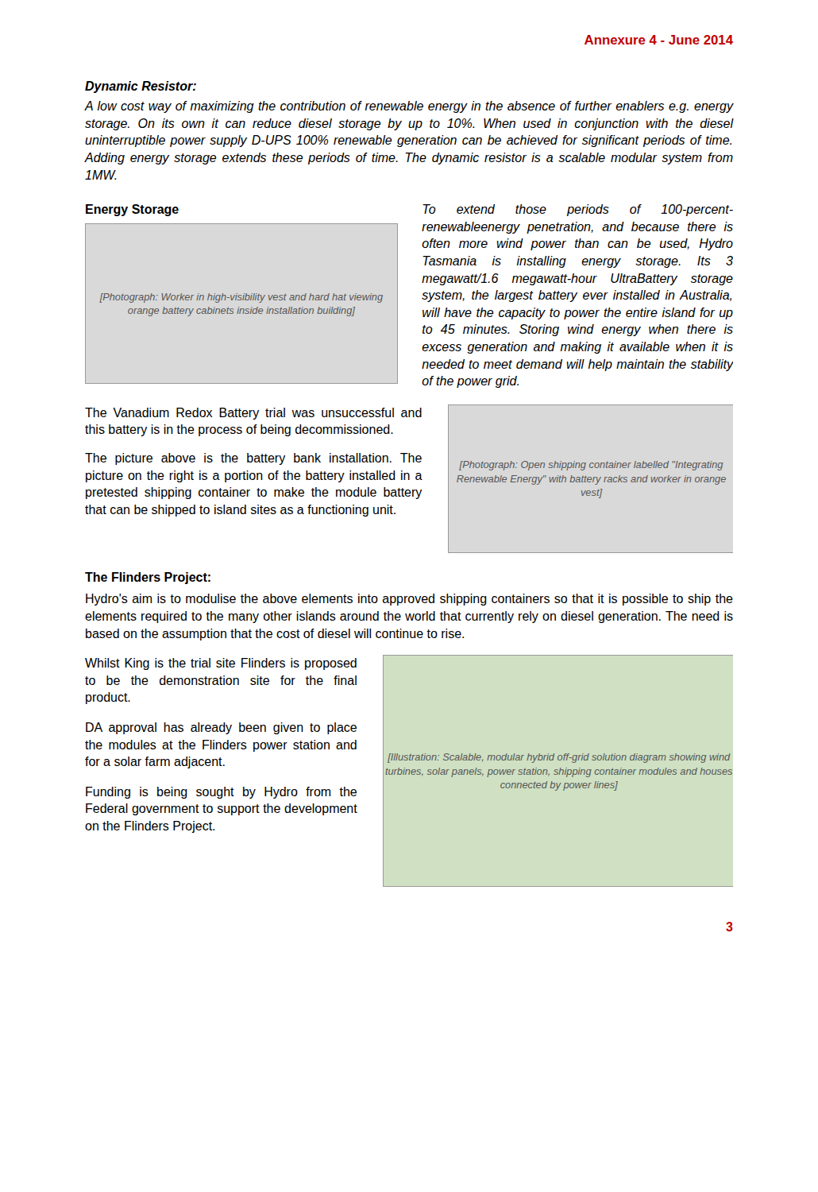Annexure 4 - June 2014
Dynamic Resistor:
A low cost way of maximizing the contribution of renewable energy in the absence of further enablers e.g. energy storage. On its own it can reduce diesel storage by up to 10%. When used in conjunction with the diesel uninterruptible power supply D-UPS 100% renewable generation can be achieved for significant periods of time. Adding energy storage extends these periods of time. The dynamic resistor is a scalable modular system from 1MW.
Energy Storage
[Photograph: Worker in high-visibility vest and hard hat viewing orange battery cabinets inside installation building]
To extend those periods of 100-percent-renewableenergy penetration, and because there is often more wind power than can be used, Hydro Tasmania is installing energy storage. Its 3 megawatt/1.6 megawatt-hour UltraBattery storage system, the largest battery ever installed in Australia, will have the capacity to power the entire island for up to 45 minutes. Storing wind energy when there is excess generation and making it available when it is needed to meet demand will help maintain the stability of the power grid.
The Vanadium Redox Battery trial was unsuccessful and this battery is in the process of being decommissioned.
The picture above is the battery bank installation. The picture on the right is a portion of the battery installed in a pretested shipping container to make the module battery that can be shipped to island sites as a functioning unit.
[Photograph: Open shipping container labelled "Integrating Renewable Energy" with battery racks and worker in orange vest]
The Flinders Project:
Hydro's aim is to modulise the above elements into approved shipping containers so that it is possible to ship the elements required to the many other islands around the world that currently rely on diesel generation. The need is based on the assumption that the cost of diesel will continue to rise.
Whilst King is the trial site Flinders is proposed to be the demonstration site for the final product.
DA approval has already been given to place the modules at the Flinders power station and for a solar farm adjacent.
Funding is being sought by Hydro from the Federal government to support the development on the Flinders Project.
[Illustration: Scalable, modular hybrid off-grid solution diagram showing wind turbines, solar panels, power station, shipping container modules and houses connected by power lines]
3